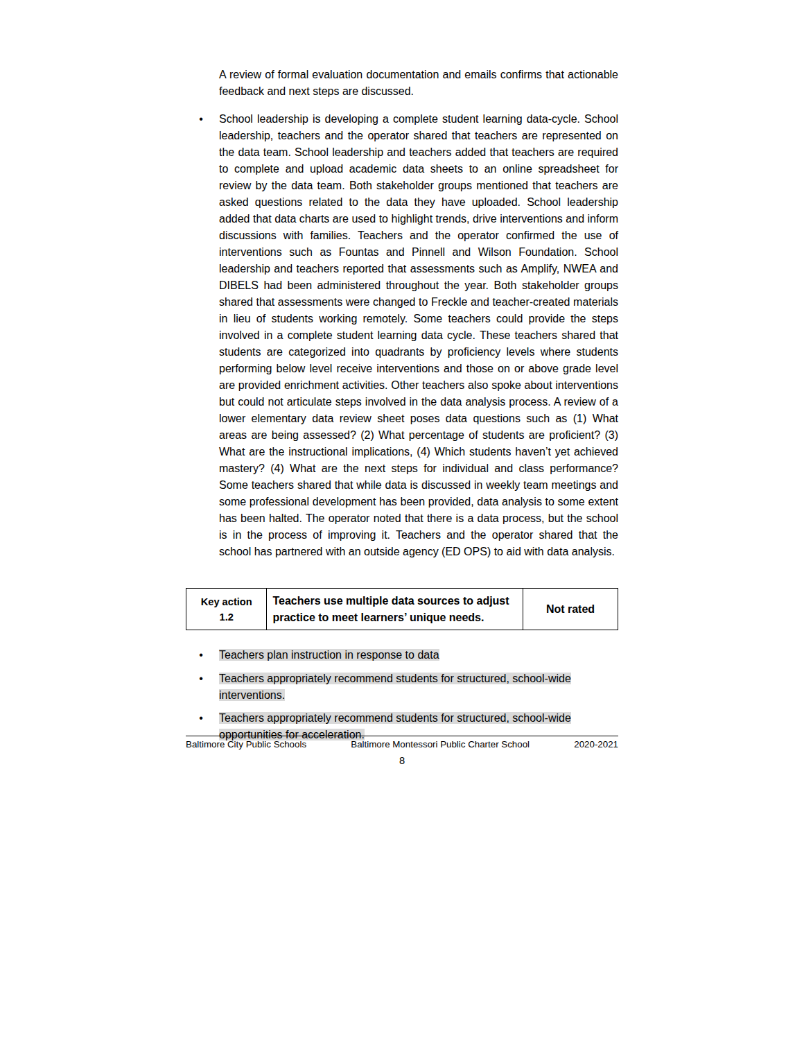A review of formal evaluation documentation and emails confirms that actionable feedback and next steps are discussed.
School leadership is developing a complete student learning data-cycle. School leadership, teachers and the operator shared that teachers are represented on the data team. School leadership and teachers added that teachers are required to complete and upload academic data sheets to an online spreadsheet for review by the data team. Both stakeholder groups mentioned that teachers are asked questions related to the data they have uploaded. School leadership added that data charts are used to highlight trends, drive interventions and inform discussions with families. Teachers and the operator confirmed the use of interventions such as Fountas and Pinnell and Wilson Foundation. School leadership and teachers reported that assessments such as Amplify, NWEA and DIBELS had been administered throughout the year. Both stakeholder groups shared that assessments were changed to Freckle and teacher-created materials in lieu of students working remotely. Some teachers could provide the steps involved in a complete student learning data cycle. These teachers shared that students are categorized into quadrants by proficiency levels where students performing below level receive interventions and those on or above grade level are provided enrichment activities. Other teachers also spoke about interventions but could not articulate steps involved in the data analysis process. A review of a lower elementary data review sheet poses data questions such as (1) What areas are being assessed? (2) What percentage of students are proficient? (3) What are the instructional implications, (4) Which students haven’t yet achieved mastery? (4) What are the next steps for individual and class performance? Some teachers shared that while data is discussed in weekly team meetings and some professional development has been provided, data analysis to some extent has been halted. The operator noted that there is a data process, but the school is in the process of improving it. Teachers and the operator shared that the school has partnered with an outside agency (ED OPS) to aid with data analysis.
| Key action 1.2 | Teachers use multiple data sources to adjust practice to meet learners’ unique needs. | Not rated |
Teachers plan instruction in response to data
Teachers appropriately recommend students for structured, school-wide interventions.
Teachers appropriately recommend students for structured, school-wide opportunities for acceleration.
Baltimore City Public Schools Baltimore Montessori Public Charter School 2020-2021
8